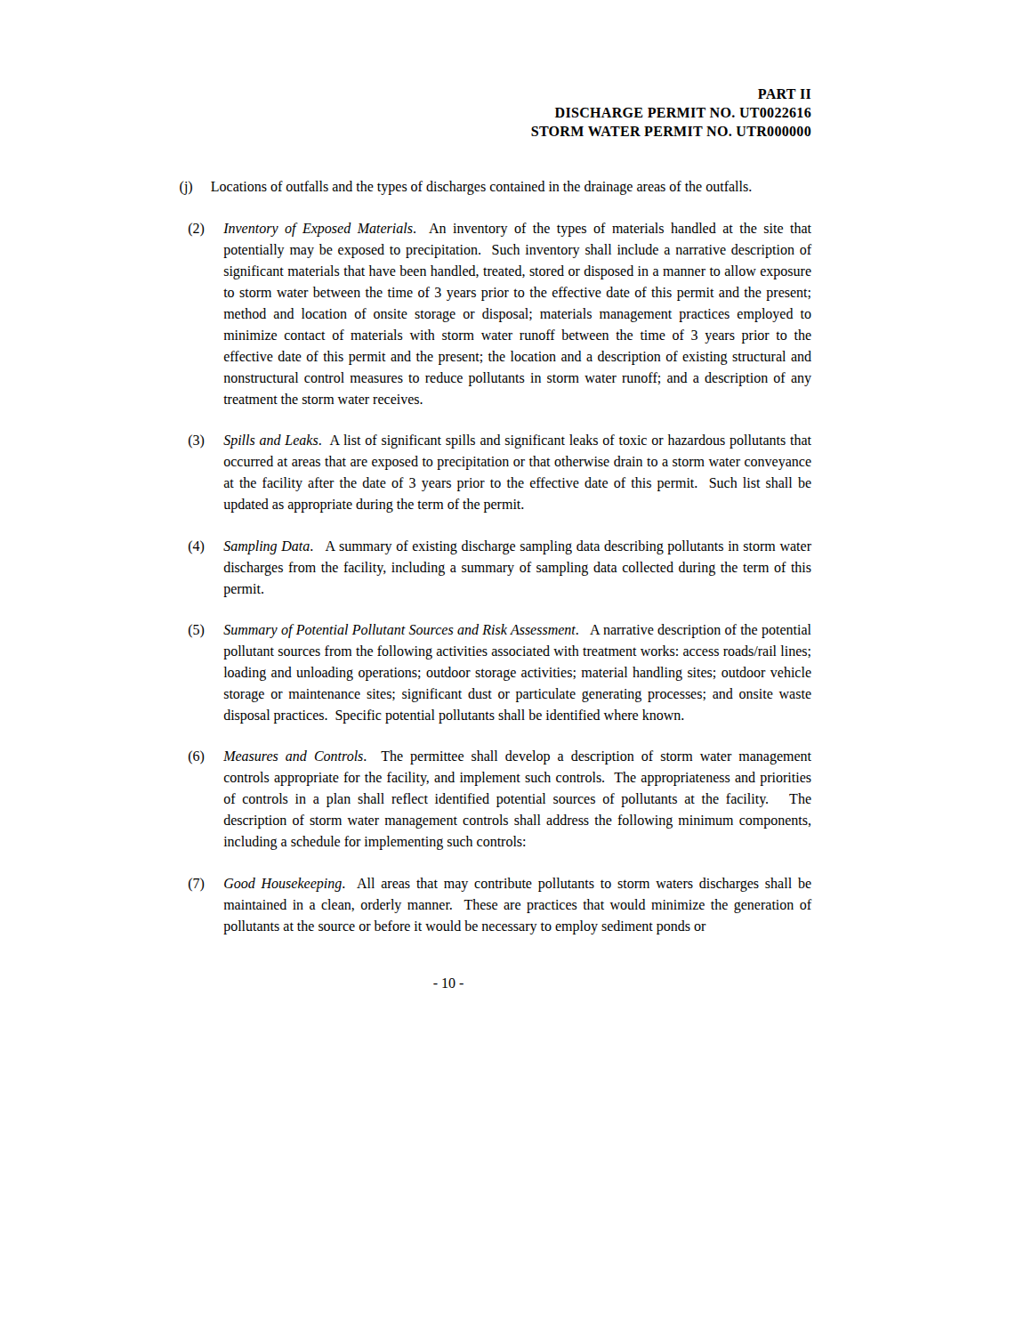PART II
DISCHARGE PERMIT NO. UT0022616
STORM WATER PERMIT NO. UTR000000
(j)
Locations of outfalls and the types of discharges contained in the drainage areas of the outfalls.
(2)
Inventory of Exposed Materials. An inventory of the types of materials handled at the site that potentially may be exposed to precipitation. Such inventory shall include a narrative description of significant materials that have been handled, treated, stored or disposed in a manner to allow exposure to storm water between the time of 3 years prior to the effective date of this permit and the present; method and location of onsite storage or disposal; materials management practices employed to minimize contact of materials with storm water runoff between the time of 3 years prior to the effective date of this permit and the present; the location and a description of existing structural and nonstructural control measures to reduce pollutants in storm water runoff; and a description of any treatment the storm water receives.
(3)
Spills and Leaks. A list of significant spills and significant leaks of toxic or hazardous pollutants that occurred at areas that are exposed to precipitation or that otherwise drain to a storm water conveyance at the facility after the date of 3 years prior to the effective date of this permit. Such list shall be updated as appropriate during the term of the permit.
(4)
Sampling Data. A summary of existing discharge sampling data describing pollutants in storm water discharges from the facility, including a summary of sampling data collected during the term of this permit.
(5)
Summary of Potential Pollutant Sources and Risk Assessment. A narrative description of the potential pollutant sources from the following activities associated with treatment works: access roads/rail lines; loading and unloading operations; outdoor storage activities; material handling sites; outdoor vehicle storage or maintenance sites; significant dust or particulate generating processes; and onsite waste disposal practices. Specific potential pollutants shall be identified where known.
(6)
Measures and Controls. The permittee shall develop a description of storm water management controls appropriate for the facility, and implement such controls. The appropriateness and priorities of controls in a plan shall reflect identified potential sources of pollutants at the facility. The description of storm water management controls shall address the following minimum components, including a schedule for implementing such controls:
(7)
Good Housekeeping. All areas that may contribute pollutants to storm waters discharges shall be maintained in a clean, orderly manner. These are practices that would minimize the generation of pollutants at the source or before it would be necessary to employ sediment ponds or
- 10 -